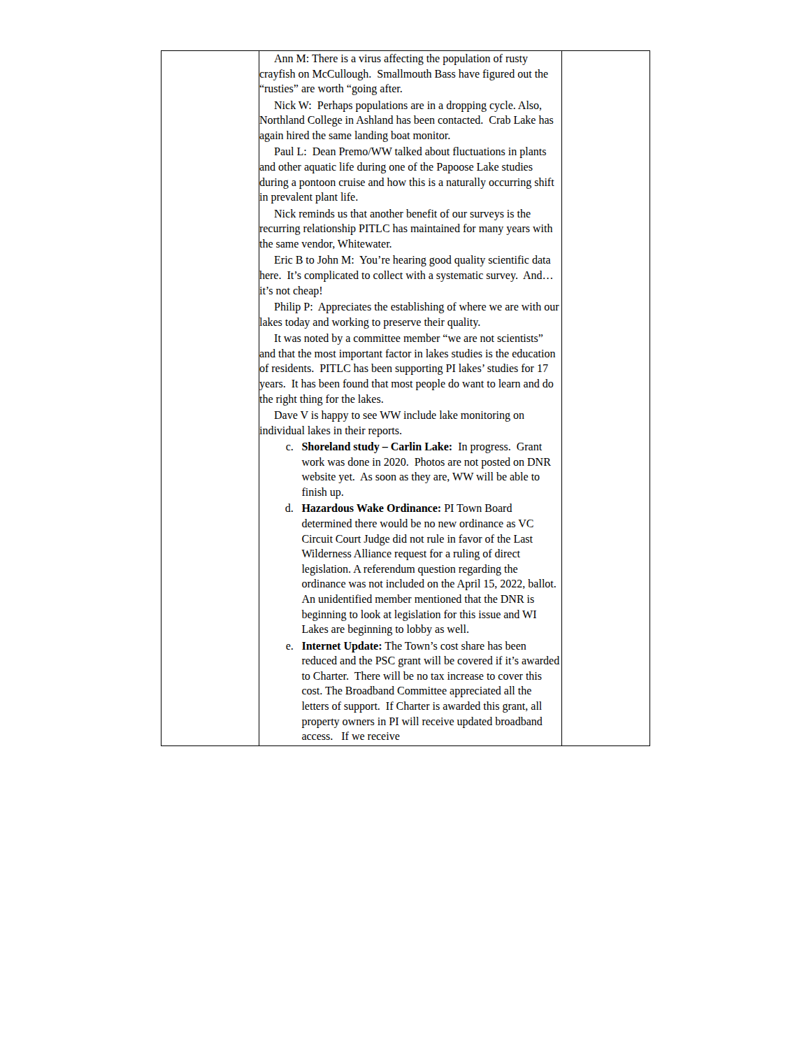| | Ann M: There is a virus affecting the population of rusty crayfish on McCullough. Smallmouth Bass have figured out the “rusties” are worth “going after. Nick W: Perhaps populations are in a dropping cycle. Also, Northland College in Ashland has been contacted. Crab Lake has again hired the same landing boat monitor. Paul L: Dean Premo/WW talked about fluctuations in plants and other aquatic life during one of the Papoose Lake studies during a pontoon cruise and how this is a naturally occurring shift in prevalent plant life. Nick reminds us that another benefit of our surveys is the recurring relationship PITLC has maintained for many years with the same vendor, Whitewater. Eric B to John M: You’re hearing good quality scientific data here. It’s complicated to collect with a systematic survey. And…it’s not cheap! Philip P: Appreciates the establishing of where we are with our lakes today and working to preserve their quality. It was noted by a committee member “we are not scientists” and that the most important factor in lakes studies is the education of residents. PITLC has been supporting PI lakes’ studies for 17 years. It has been found that most people do want to learn and do the right thing for the lakes. Dave V is happy to see WW include lake monitoring on individual lakes in their reports. Shoreland study – Carlin Lake: In progress. Grant work was done in 2020. Photos are not posted on DNR website yet. As soon as they are, WW will be able to finish up. Hazardous Wake Ordinance: PI Town Board determined there would be no new ordinance as VC Circuit Court Judge did not rule in favor of the Last Wilderness Alliance request for a ruling of direct legislation. A referendum question regarding the ordinance was not included on the April 15, 2022, ballot. An unidentified member mentioned that the DNR is beginning to look at legislation for this issue and WI Lakes are beginning to lobby as well. Internet Update: The Town’s cost share has been reduced and the PSC grant will be covered if it’s awarded to Charter. There will be no tax increase to cover this cost. The Broadband Committee appreciated all the letters of support. If Charter is awarded this grant, all property owners in PI will receive updated broadband access. If we receive | |